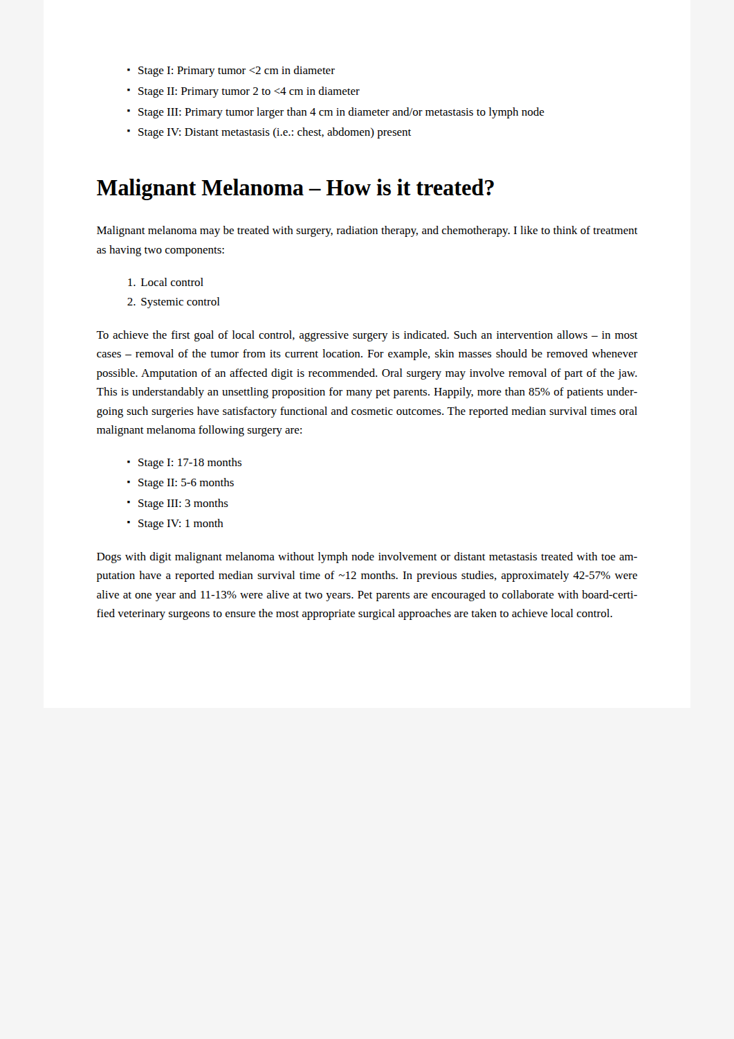Stage I: Primary tumor <2 cm in diameter
Stage II: Primary tumor 2 to <4 cm in diameter
Stage III: Primary tumor larger than 4 cm in diameter and/or metastasis to lymph node
Stage IV: Distant metastasis (i.e.: chest, abdomen) present
Malignant Melanoma – How is it treated?
Malignant melanoma may be treated with surgery, radiation therapy, and chemotherapy. I like to think of treatment as having two components:
Local control
Systemic control
To achieve the first goal of local control, aggressive surgery is indicated. Such an intervention allows – in most cases – removal of the tumor from its current location. For example, skin masses should be removed whenever possible. Amputation of an affected digit is recommended. Oral surgery may involve removal of part of the jaw. This is understandably an unsettling proposition for many pet parents. Happily, more than 85% of patients undergoing such surgeries have satisfactory functional and cosmetic outcomes. The reported median survival times oral malignant melanoma following surgery are:
Stage I: 17-18 months
Stage II: 5-6 months
Stage III: 3 months
Stage IV: 1 month
Dogs with digit malignant melanoma without lymph node involvement or distant metastasis treated with toe amputation have a reported median survival time of ~12 months. In previous studies, approximately 42-57% were alive at one year and 11-13% were alive at two years. Pet parents are encouraged to collaborate with board-certified veterinary surgeons to ensure the most appropriate surgical approaches are taken to achieve local control.